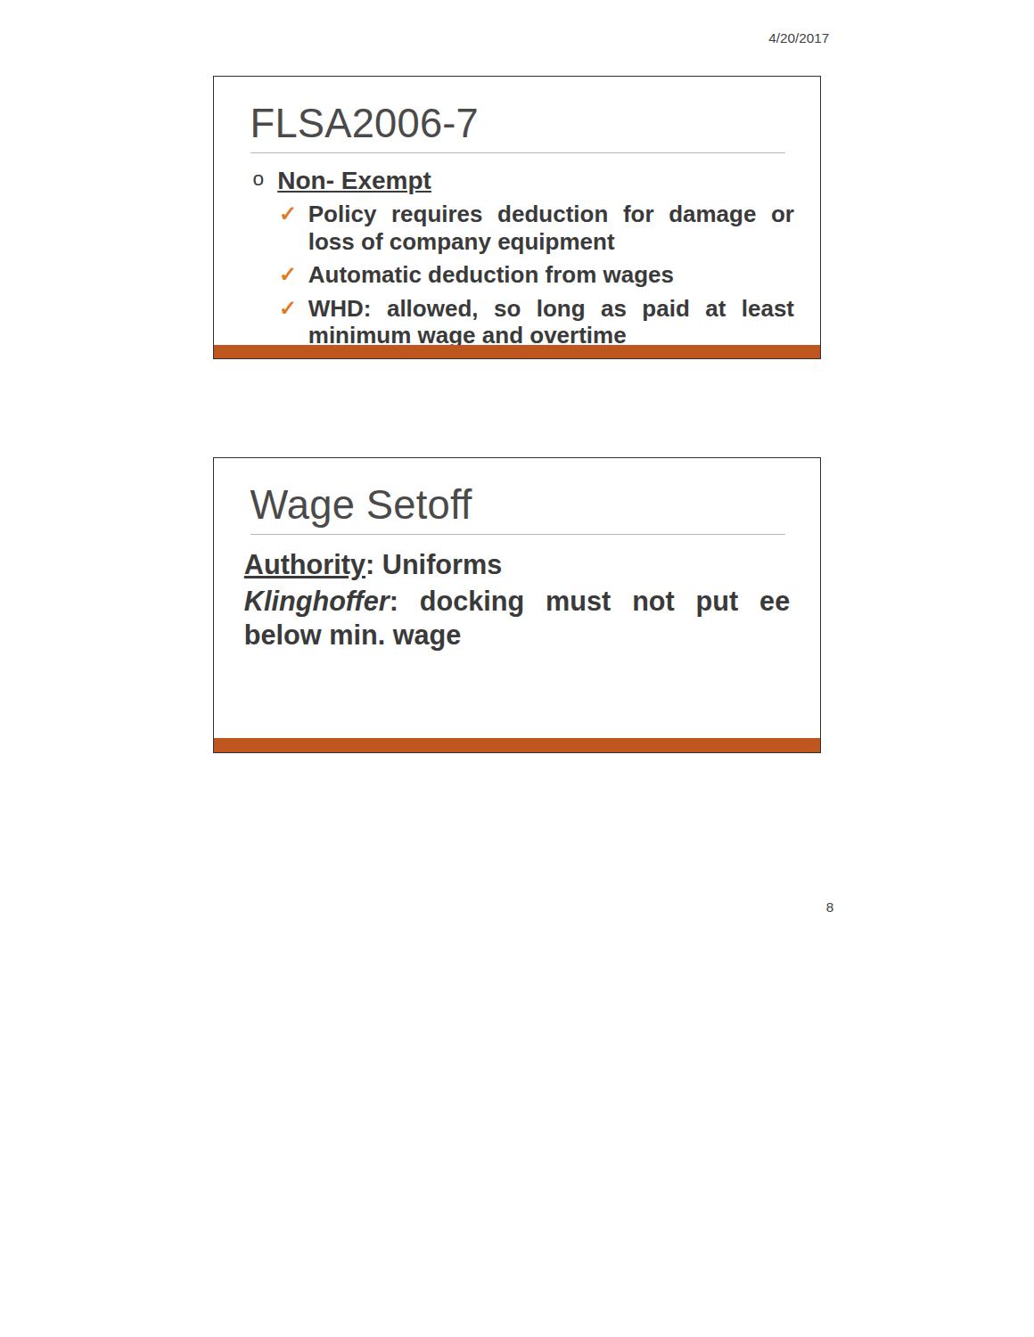4/20/2017
FLSA2006-7
Non- Exempt
Policy requires deduction for damage or loss of company equipment
Automatic deduction from wages
WHD: allowed, so long as paid at least minimum wage and overtime
Wage Setoff
Authority: Uniforms
Klinghoffer: docking must not put ee below min. wage
8